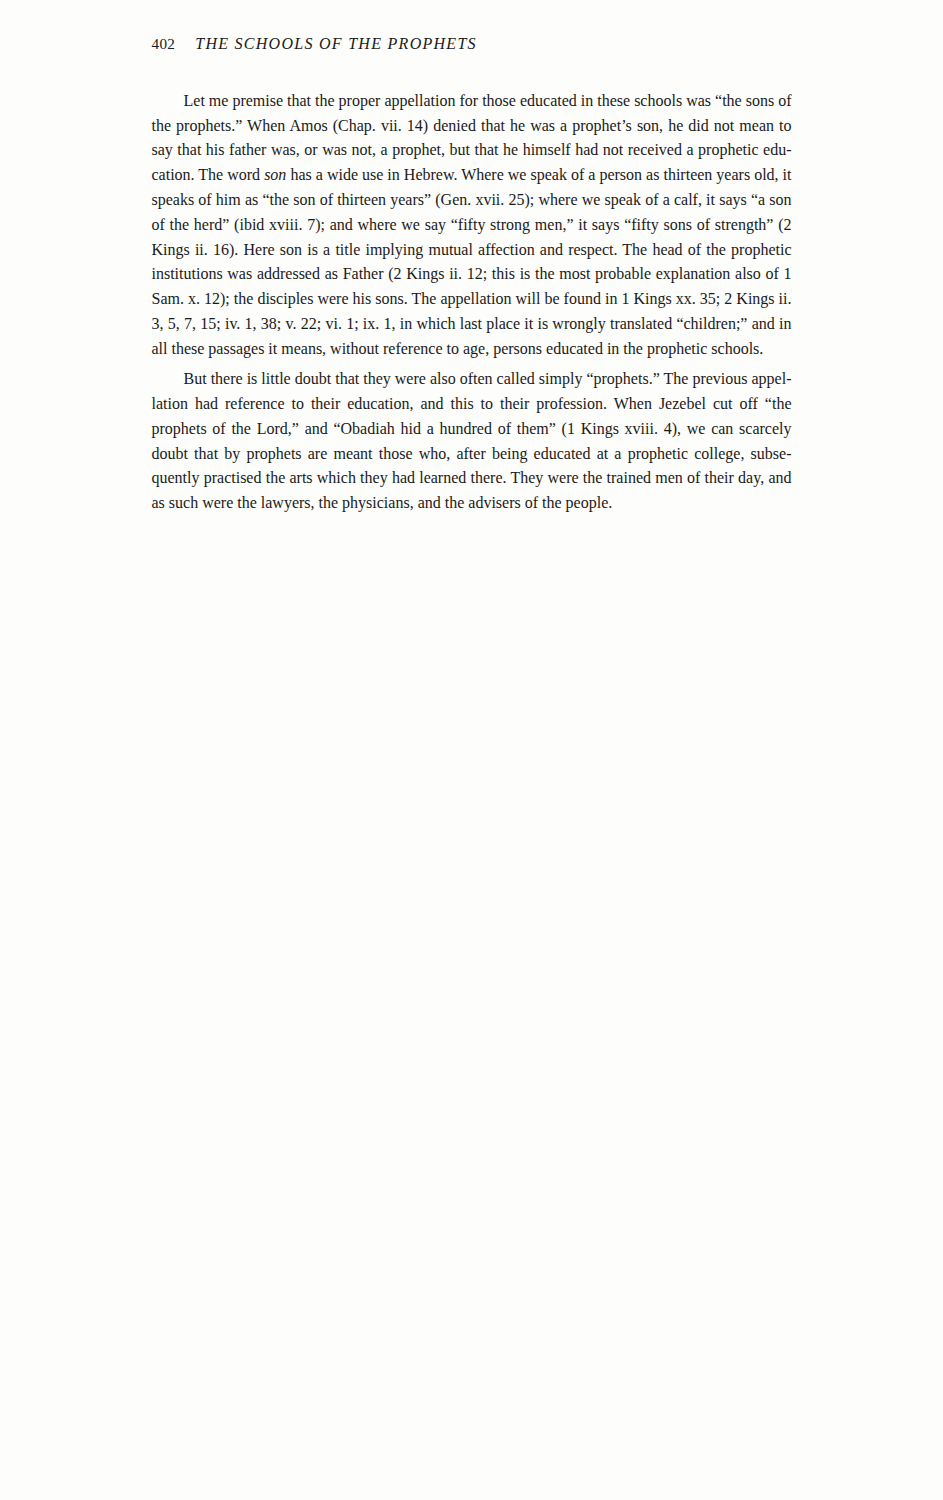402
The Schools of the Prophets
Let me premise that the proper appellation for those educated in these schools was “the sons of the prophets.” When Amos (Chap. vii. 14) denied that he was a prophet’s son, he did not mean to say that his father was, or was not, a prophet, but that he himself had not received a prophetic education. The word son has a wide use in Hebrew. Where we speak of a person as thirteen years old, it speaks of him as “the son of thirteen years” (Gen. xvii. 25); where we speak of a calf, it says “a son of the herd” (ibid xviii. 7); and where we say “fifty strong men,” it says “fifty sons of strength” (2 Kings ii. 16). Here son is a title implying mutual affection and respect. The head of the prophetic institutions was addressed as Father (2 Kings ii. 12; this is the most probable explanation also of 1 Sam. x. 12); the disciples were his sons. The appellation will be found in 1 Kings xx. 35; 2 Kings ii. 3, 5, 7, 15; iv. 1, 38; v. 22; vi. 1; ix. 1, in which last place it is wrongly translated “children;” and in all these passages it means, without reference to age, persons educated in the prophetic schools.
But there is little doubt that they were also often called simply “prophets.” The previous appellation had reference to their education, and this to their profession. When Jezebel cut off “the prophets of the Lord,” and “Obadiah hid a hundred of them” (1 Kings xviii. 4), we can scarcely doubt that by prophets are meant those who, after being educated at a prophetic college, subsequently practised the arts which they had learned there. They were the trained men of their day, and as such were the lawyers, the physicians, and the advisers of the people.